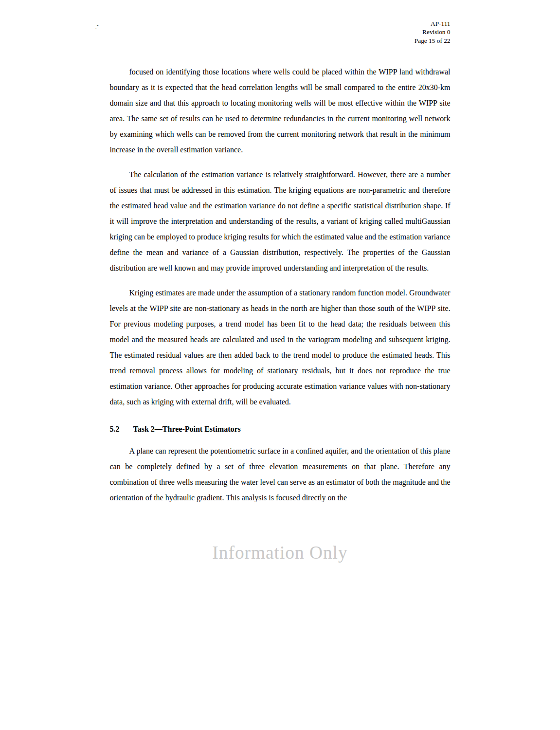.-
AP-111
Revision 0
Page 15 of 22
focused on identifying those locations where wells could be placed within the WIPP land withdrawal boundary as it is expected that the head correlation lengths will be small compared to the entire 20x30-km domain size and that this approach to locating monitoring wells will be most effective within the WIPP site area. The same set of results can be used to determine redundancies in the current monitoring well network by examining which wells can be removed from the current monitoring network that result in the minimum increase in the overall estimation variance.
The calculation of the estimation variance is relatively straightforward. However, there are a number of issues that must be addressed in this estimation. The kriging equations are non-parametric and therefore the estimated head value and the estimation variance do not define a specific statistical distribution shape. If it will improve the interpretation and understanding of the results, a variant of kriging called multiGaussian kriging can be employed to produce kriging results for which the estimated value and the estimation variance define the mean and variance of a Gaussian distribution, respectively. The properties of the Gaussian distribution are well known and may provide improved understanding and interpretation of the results.
Kriging estimates are made under the assumption of a stationary random function model. Groundwater levels at the WIPP site are non-stationary as heads in the north are higher than those south of the WIPP site. For previous modeling purposes, a trend model has been fit to the head data; the residuals between this model and the measured heads are calculated and used in the variogram modeling and subsequent kriging. The estimated residual values are then added back to the trend model to produce the estimated heads. This trend removal process allows for modeling of stationary residuals, but it does not reproduce the true estimation variance. Other approaches for producing accurate estimation variance values with non-stationary data, such as kriging with external drift, will be evaluated.
5.2 Task 2—Three-Point Estimators
A plane can represent the potentiometric surface in a confined aquifer, and the orientation of this plane can be completely defined by a set of three elevation measurements on that plane. Therefore any combination of three wells measuring the water level can serve as an estimator of both the magnitude and the orientation of the hydraulic gradient. This analysis is focused directly on the
Information Only